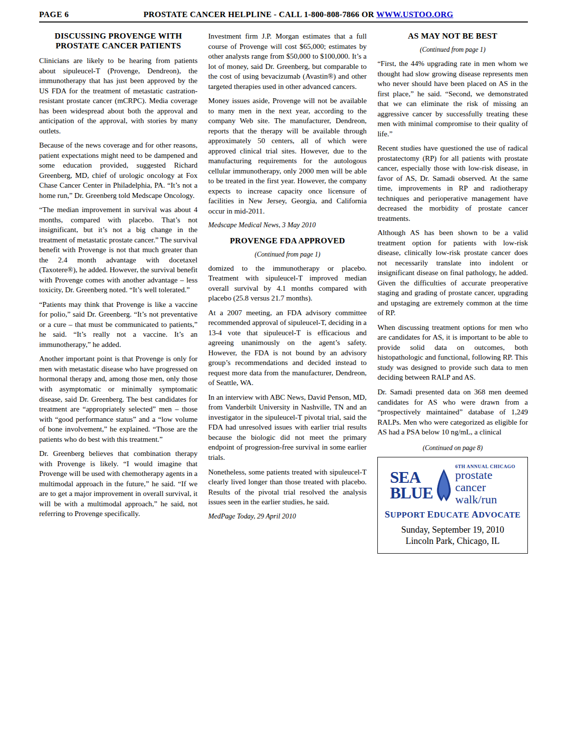PAGE 6
PROSTATE CANCER HELPLINE - CALL 1-800-808-7866 OR WWW.USTOO.ORG
DISCUSSING PROVENGE WITH PROSTATE CANCER PATIENTS
Clinicians are likely to be hearing from patients about sipuleucel-T (Provenge, Dendreon), the immunotherapy that has just been approved by the US FDA for the treatment of metastatic castration-resistant prostate cancer (mCRPC). Media coverage has been widespread about both the approval and anticipation of the approval, with stories by many outlets.
Because of the news coverage and for other reasons, patient expectations might need to be dampened and some education provided, suggested Richard Greenberg, MD, chief of urologic oncology at Fox Chase Cancer Center in Philadelphia, PA. “It’s not a home run,” Dr. Greenberg told Medscape Oncology.
“The median improvement in survival was about 4 months, compared with placebo. That’s not insignificant, but it’s not a big change in the treatment of metastatic prostate cancer.” The survival benefit with Provenge is not that much greater than the 2.4 month advantage with docetaxel (Taxotere®), he added. However, the survival benefit with Provenge comes with another advantage – less toxicity, Dr. Greenberg noted. “It’s well tolerated.”
“Patients may think that Provenge is like a vaccine for polio,” said Dr. Greenberg. “It’s not preventative or a cure – that must be communicated to patients,” he said. “It’s really not a vaccine. It’s an immunotherapy,” he added.
Another important point is that Provenge is only for men with metastatic disease who have progressed on hormonal therapy and, among those men, only those with asymptomatic or minimally symptomatic disease, said Dr. Greenberg. The best candidates for treatment are “appropriately selected” men – those with “good performance status” and a “low volume of bone involvement,” he explained. “Those are the patients who do best with this treatment.”
Dr. Greenberg believes that combination therapy with Provenge is likely. “I would imagine that Provenge will be used with chemotherapy agents in a multimodal approach in the future,” he said. “If we are to get a major improvement in overall survival, it will be with a multimodal approach,” he said, not referring to Provenge specifically.
Investment firm J.P. Morgan estimates that a full course of Provenge will cost $65,000; estimates by other analysts range from $50,000 to $100,000. It’s a lot of money, said Dr. Greenberg, but comparable to the cost of using bevacizumab (Avastin®) and other targeted therapies used in other advanced cancers.
Money issues aside, Provenge will not be available to many men in the next year, according to the company Web site. The manufacturer, Dendreon, reports that the therapy will be available through approximately 50 centers, all of which were approved clinical trial sites. However, due to the manufacturing requirements for the autologous cellular immunotherapy, only 2000 men will be able to be treated in the first year. However, the company expects to increase capacity once licensure of facilities in New Jersey, Georgia, and California occur in mid-2011.
Medscape Medical News, 3 May 2010
PROVENGE FDA APPROVED
(Continued from page 1)
domized to the immunotherapy or placebo. Treatment with sipuleucel-T improved median overall survival by 4.1 months compared with placebo (25.8 versus 21.7 months).
At a 2007 meeting, an FDA advisory committee recommended approval of sipuleucel-T, deciding in a 13-4 vote that sipuleucel-T is efficacious and agreeing unanimously on the agent’s safety. However, the FDA is not bound by an advisory group’s recommendations and decided instead to request more data from the manufacturer, Dendreon, of Seattle, WA.
In an interview with ABC News, David Penson, MD, from Vanderbilt University in Nashville, TN and an investigator in the sipuleucel-T pivotal trial, said the FDA had unresolved issues with earlier trial results because the biologic did not meet the primary endpoint of progression-free survival in some earlier trials.
Nonetheless, some patients treated with sipuleucel-T clearly lived longer than those treated with placebo. Results of the pivotal trial resolved the analysis issues seen in the earlier studies, he said.
MedPage Today, 29 April 2010
AS MAY NOT BE BEST
(Continued from page 1)
“First, the 44% upgrading rate in men whom we thought had slow growing disease represents men who never should have been placed on AS in the first place,” he said. “Second, we demonstrated that we can eliminate the risk of missing an aggressive cancer by successfully treating these men with minimal compromise to their quality of life.”
Recent studies have questioned the use of radical prostatectomy (RP) for all patients with prostate cancer, especially those with low-risk disease, in favor of AS, Dr. Samadi observed. At the same time, improvements in RP and radiotherapy techniques and perioperative management have decreased the morbidity of prostate cancer treatments.
Although AS has been shown to be a valid treatment option for patients with low-risk disease, clinically low-risk prostate cancer does not necessarily translate into indolent or insignificant disease on final pathology, he added. Given the difficulties of accurate preoperative staging and grading of prostate cancer, upgrading and upstaging are extremely common at the time of RP.
When discussing treatment options for men who are candidates for AS, it is important to be able to provide solid data on outcomes, both histopathologic and functional, following RP. This study was designed to provide such data to men deciding between RALP and AS.
Dr. Samadi presented data on 368 men deemed candidates for AS who were drawn from a “prospectively maintained” database of 1,249 RALPs. Men who were categorized as eligible for AS had a PSA below 10 ng/mL, a clinical
(Continued on page 8)
SEA
BLUE
6TH ANNUAL CHICAGO
prostate
cancer
walk/run
SUPPORT EDUCATE ADVOCATE
Sunday, September 19, 2010
Lincoln Park, Chicago, IL